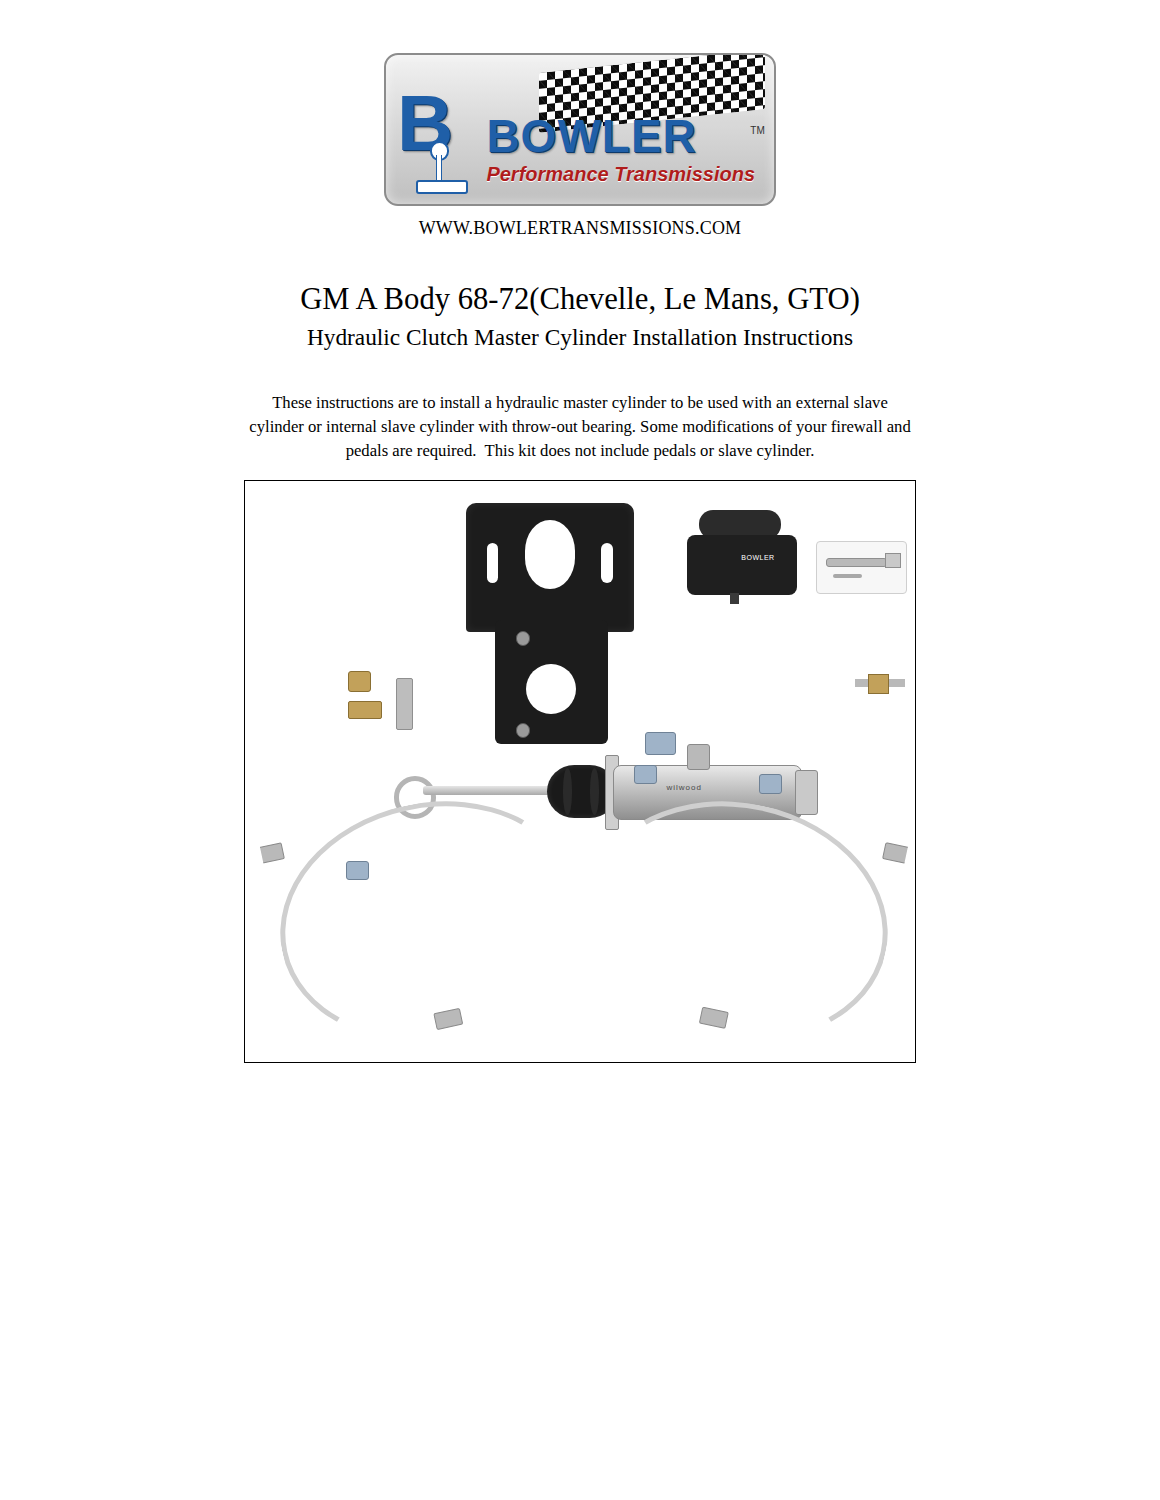B
BOWLER
TM
Performance Transmissions
WWW.BOWLERTRANSMISSIONS.COM
GM A Body 68-72(Chevelle, Le Mans, GTO)
Hydraulic Clutch Master Cylinder Installation Instructions
These instructions are to install a hydraulic master cylinder to be used with an external slave cylinder or internal slave cylinder with throw-out bearing. Some modifications of your firewall and pedals are required. This kit does not include pedals or slave cylinder.
BOWLER
wilwood